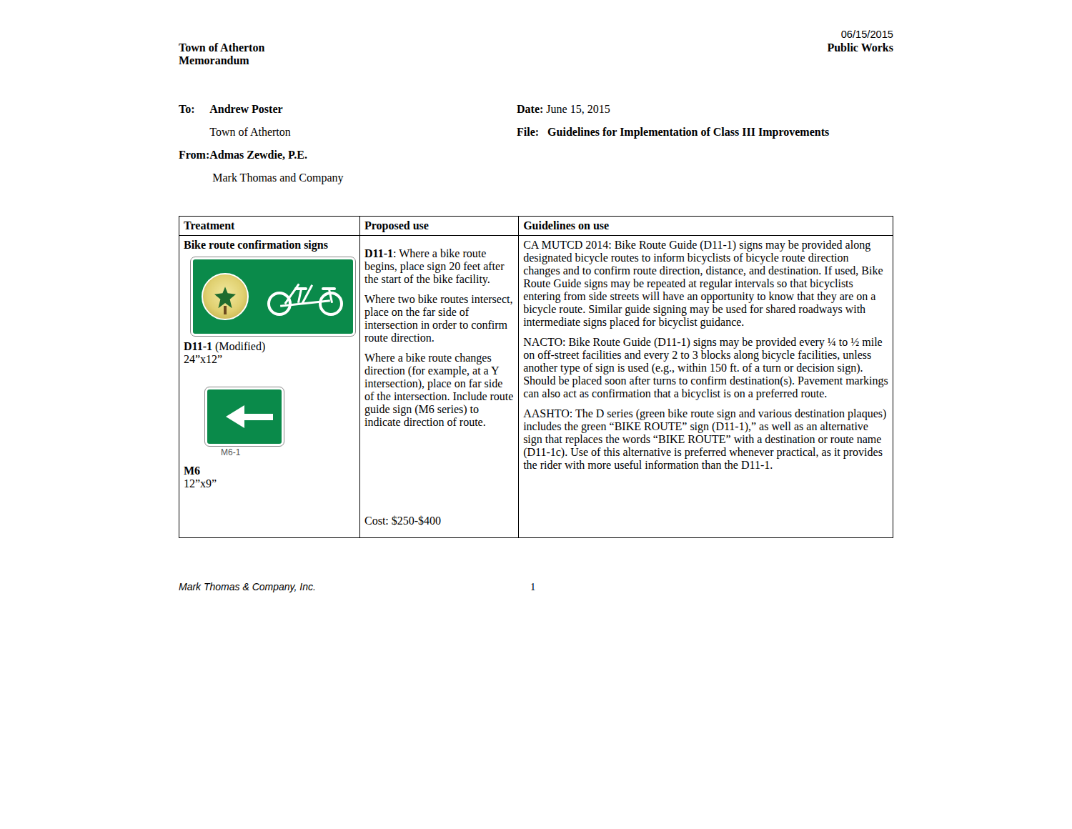06/15/2015
Town of Atherton
Memorandum
Public Works
| To: | Andrew Poster | Date: June 15, 2015 |
| | Town of Atherton | File: Guidelines for Implementation of Class III Improvements |
| From: | Admas Zewdie, P.E. | |
| | Mark Thomas and Company | |
| Treatment | Proposed use | Guidelines on use |
| --- | --- | --- |
| Bike route confirmation signs D11-1 (Modified) 24”x12” M6-1 M6 12”x9” | D11-1 : Where a bike route begins, place sign 20 feet after the start of the bike facility. Where two bike routes intersect, place on the far side of intersection in order to confirm route direction. Where a bike route changes direction (for example, at a Y intersection), place on far side of the intersection. Include route guide sign (M6 series) to indicate direction of route. Cost: $250-$400 | CA MUTCD 2014: Bike Route Guide (D11-1) signs may be provided along designated bicycle routes to inform bicyclists of bicycle route direction changes and to confirm route direction, distance, and destination. If used, Bike Route Guide signs may be repeated at regular intervals so that bicyclists entering from side streets will have an opportunity to know that they are on a bicycle route. Similar guide signing may be used for shared roadways with intermediate signs placed for bicyclist guidance. NACTO: Bike Route Guide (D11-1) signs may be provided every ¼ to ½ mile on off-street facilities and every 2 to 3 blocks along bicycle facilities, unless another type of sign is used (e.g., within 150 ft. of a turn or decision sign). Should be placed soon after turns to confirm destination(s). Pavement markings can also act as confirmation that a bicyclist is on a preferred route. AASHTO: The D series (green bike route sign and various destination plaques) includes the green “BIKE ROUTE” sign (D11-1),” as well as an alternative sign that replaces the words “BIKE ROUTE” with a destination or route name (D11-1c). Use of this alternative is preferred whenever practical, as it provides the rider with more useful information than the D11-1. |
Mark Thomas & Company, Inc.
1